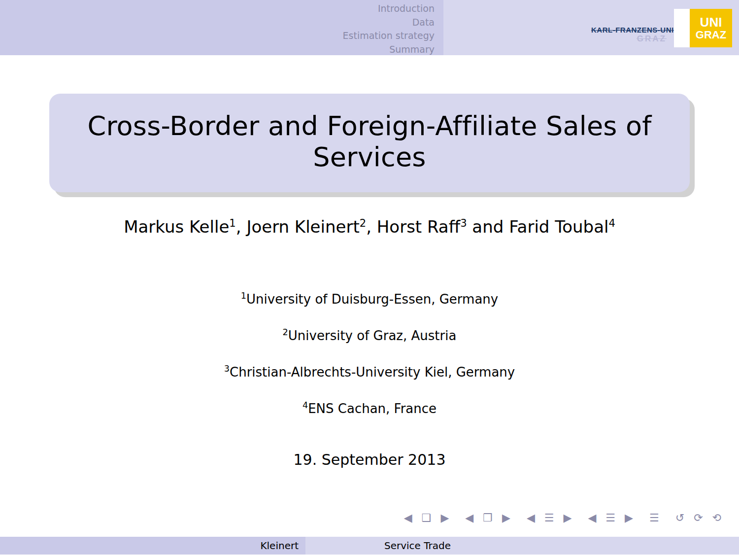Introduction
Data
Estimation strategy
Summary
KARL-FRANZENS-UNIVERSITÄTGRAZ
UNI GRAZ
Cross-Border and Foreign-Affiliate Sales of Services
Markus Kelle1, Joern Kleinert2, Horst Raff3 and Farid Toubal4
1University of Duisburg-Essen, Germany
2University of Graz, Austria
3Christian-Albrechts-University Kiel, Germany
4ENS Cachan, France
19. September 2013
◀ ❑ ▶ ◀ ❐ ▶ ◀ ☰ ▶ ◀ ☰ ▶ ☰ ↺ ⟳ ⟲
Kleinert
Service Trade